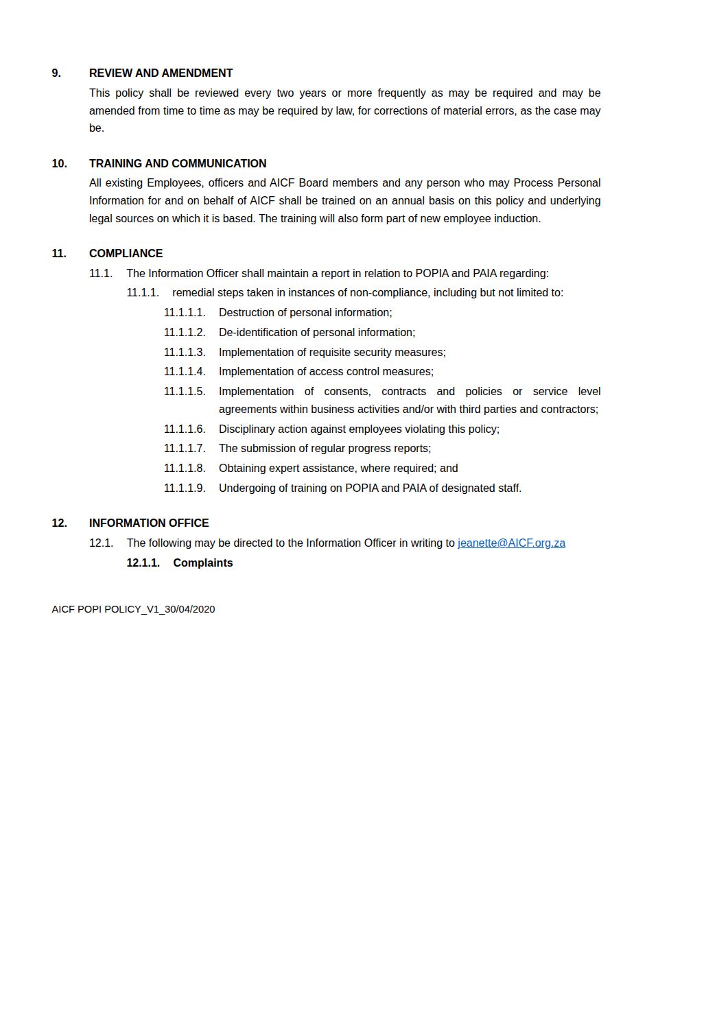9.
Review and Amendment
This policy shall be reviewed every two years or more frequently as may be required and may be amended from time to time as may be required by law, for corrections of material errors, as the case may be.
10.
Training and Communication
All existing Employees, officers and AICF Board members and any person who may Process Personal Information for and on behalf of AICF shall be trained on an annual basis on this policy and underlying legal sources on which it is based. The training will also form part of new employee induction.
11.
Compliance
11.1. The Information Officer shall maintain a report in relation to POPIA and PAIA regarding:
11.1.1. remedial steps taken in instances of non-compliance, including but not limited to:
11.1.1.1. Destruction of personal information;
11.1.1.2. De-identification of personal information;
11.1.1.3. Implementation of requisite security measures;
11.1.1.4. Implementation of access control measures;
11.1.1.5. Implementation of consents, contracts and policies or service level agreements within business activities and/or with third parties and contractors;
11.1.1.6. Disciplinary action against employees violating this policy;
11.1.1.7. The submission of regular progress reports;
11.1.1.8. Obtaining expert assistance, where required; and
11.1.1.9. Undergoing of training on POPIA and PAIA of designated staff.
12.
Information Office
12.1. The following may be directed to the Information Officer in writing to jeanette@AICF.org.za
12.1.1. Complaints
AICF POPI POLICY_V1_30/04/2020